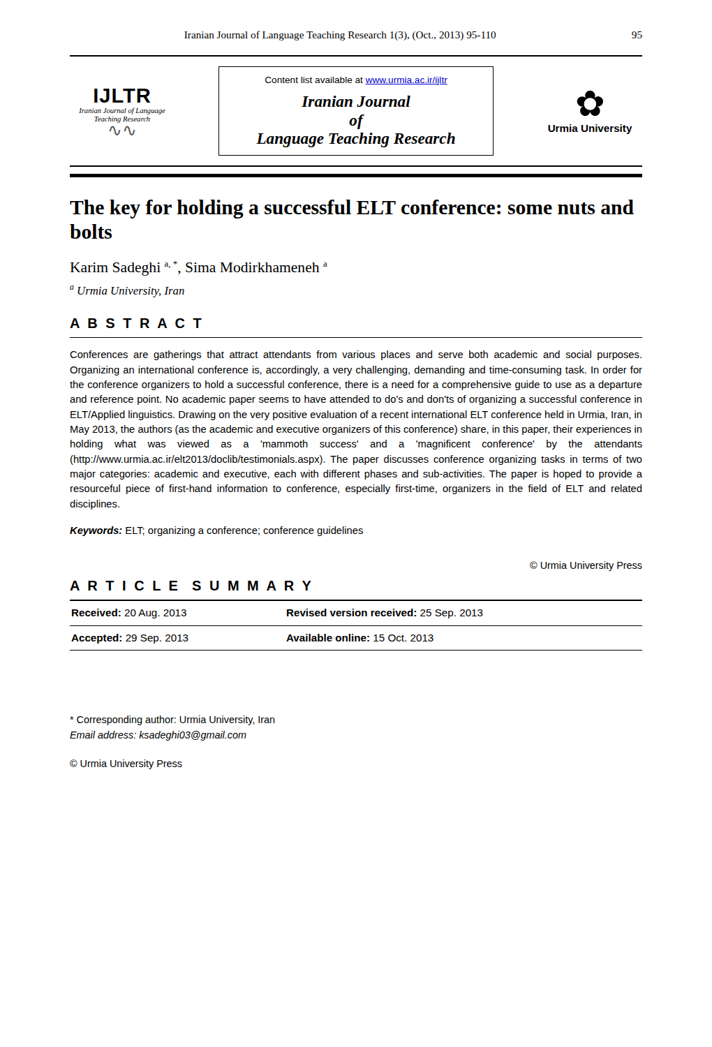Iranian Journal of Language Teaching Research 1(3), (Oct., 2013) 95-110
95
IJLTR
Iranian Journal of Language Teaching Research
∿∿
Content list available at www.urmia.ac.ir/ijltr
Iranian Journal
of
Language Teaching Research
✿
Urmia University
The key for holding a successful ELT conference: some nuts and bolts
Karim Sadeghi a, *, Sima Modirkhameneh a
a Urmia University, Iran
A B S T R A C T
Conferences are gatherings that attract attendants from various places and serve both academic and social purposes. Organizing an international conference is, accordingly, a very challenging, demanding and time-consuming task. In order for the conference organizers to hold a successful conference, there is a need for a comprehensive guide to use as a departure and reference point. No academic paper seems to have attended to do's and don'ts of organizing a successful conference in ELT/Applied linguistics. Drawing on the very positive evaluation of a recent international ELT conference held in Urmia, Iran, in May 2013, the authors (as the academic and executive organizers of this conference) share, in this paper, their experiences in holding what was viewed as a 'mammoth success' and a 'magnificent conference' by the attendants (http://www.urmia.ac.ir/elt2013/doclib/testimonials.aspx). The paper discusses conference organizing tasks in terms of two major categories: academic and executive, each with different phases and sub-activities. The paper is hoped to provide a resourceful piece of first-hand information to conference, especially first-time, organizers in the field of ELT and related disciplines.
Keywords: ELT; organizing a conference; conference guidelines
© Urmia University Press
A R T I C L E S U M M A R Y
| Received: 20 Aug. 2013 | Revised version received: 25 Sep. 2013 |
| Accepted: 29 Sep. 2013 | Available online: 15 Oct. 2013 |
* Corresponding author: Urmia University, Iran
Email address: ksadeghi03@gmail.com
© Urmia University Press